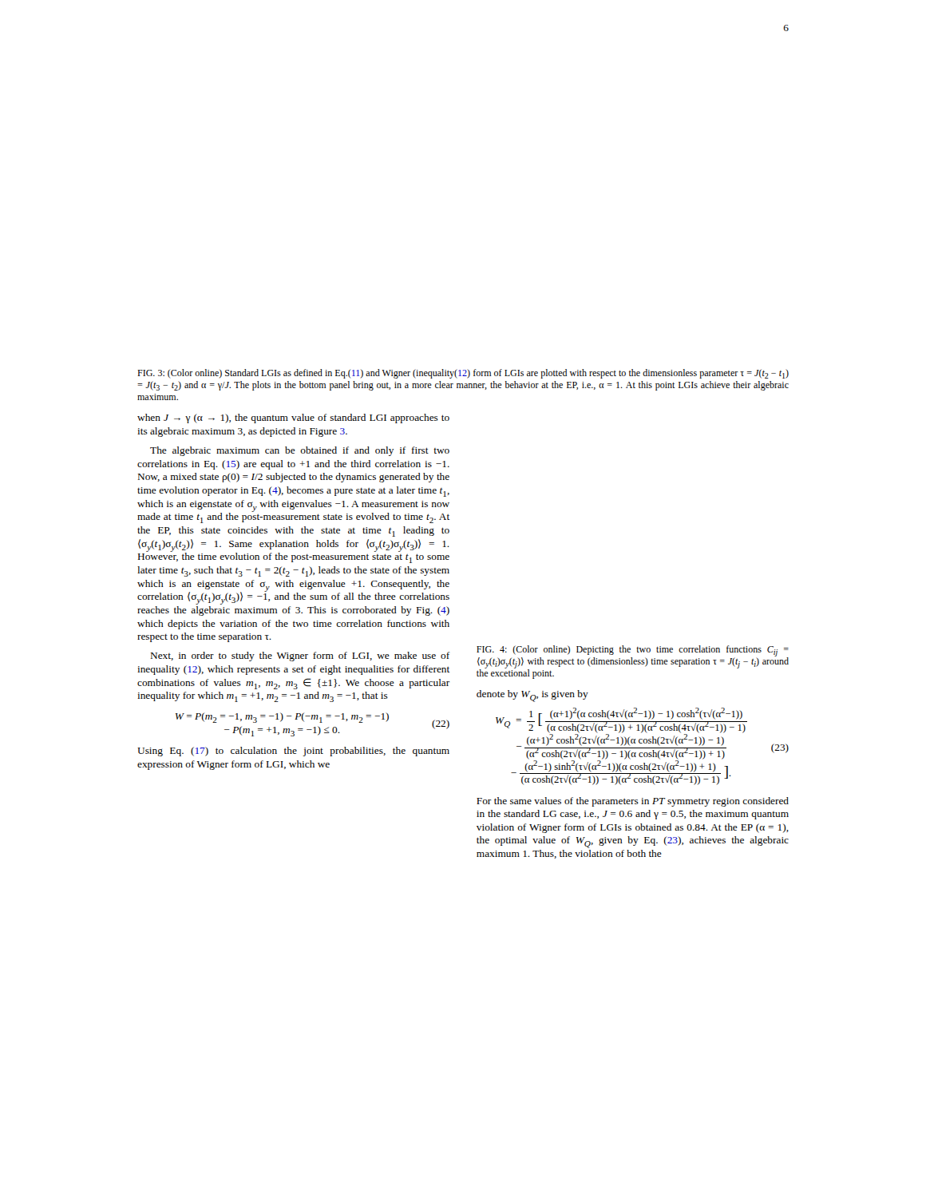6
FIG. 3: (Color online) Standard LGIs as defined in Eq.(11) and Wigner (inequality(12) form of LGIs are plotted with respect to the dimensionless parameter τ = J(t2 − t1) = J(t3 − t2) and α = γ/J. The plots in the bottom panel bring out, in a more clear manner, the behavior at the EP, i.e., α = 1. At this point LGIs achieve their algebraic maximum.
when J → γ (α → 1), the quantum value of standard LGI approaches to its algebraic maximum 3, as depicted in Figure 3.
The algebraic maximum can be obtained if and only if first two correlations in Eq. (15) are equal to +1 and the third correlation is −1. Now, a mixed state ρ(0) = I/2 subjected to the dynamics generated by the time evolution operator in Eq. (4), becomes a pure state at a later time t1, which is an eigenstate of σy with eigenvalues −1. A measurement is now made at time t1 and the post-measurement state is evolved to time t2. At the EP, this state coincides with the state at time t1 leading to ⟨σy(t1)σy(t2)⟩ = 1. Same explanation holds for ⟨σy(t2)σy(t3)⟩ = 1. However, the time evolution of the post-measurement state at t1 to some later time t3, such that t3 − t1 = 2(t2 − t1), leads to the state of the system which is an eigenstate of σy with eigenvalue +1. Consequently, the correlation ⟨σy(t1)σy(t3)⟩ = −1, and the sum of all the three correlations reaches the algebraic maximum of 3. This is corroborated by Fig. (4) which depicts the variation of the two time correlation functions with respect to the time separation τ.
Next, in order to study the Wigner form of LGI, we make use of inequality (12), which represents a set of eight inequalities for different combinations of values m1, m2, m3 ∈ {±1}. We choose a particular inequality for which m1 = +1, m2 = −1 and m3 = −1, that is
W = P(m2 = −1, m3 = −1) − P(−m1 = −1, m2 = −1)
− P(m1 = +1, m3 = −1) ≤ 0.
(22)
Using Eq. (17) to calculation the joint probabilities, the quantum expression of Wigner form of LGI, which we
FIG. 4: (Color online) Depicting the two time correlation functions Cij = ⟨σy(ti)σy(tj)⟩ with respect to (dimensionless) time separation τ = J(tj − ti) around the excetional point.
denote by WQ, is given by
WQ = 12 [ (α+1)2(α cosh(4τ√(α2−1)) − 1) cosh2(τ√(α2−1))(α cosh(2τ√(α2−1)) + 1)(α2 cosh(4τ√(α2−1)) − 1)
− (α+1)2 cosh2(2τ√(α2−1))(α cosh(2τ√(α2−1)) − 1)(α2 cosh(2τ√(α2−1)) − 1)(α cosh(4τ√(α2−1)) + 1)
− (α2−1) sinh2(τ√(α2−1))(α cosh(2τ√(α2−1)) + 1)(α cosh(2τ√(α2−1)) − 1)(α2 cosh(2τ√(α2−1)) − 1) ].
(23)
For the same values of the parameters in PT symmetry region considered in the standard LG case, i.e., J = 0.6 and γ = 0.5, the maximum quantum violation of Wigner form of LGIs is obtained as 0.84. At the EP (α = 1), the optimal value of WQ, given by Eq. (23), achieves the algebraic maximum 1. Thus, the violation of both the